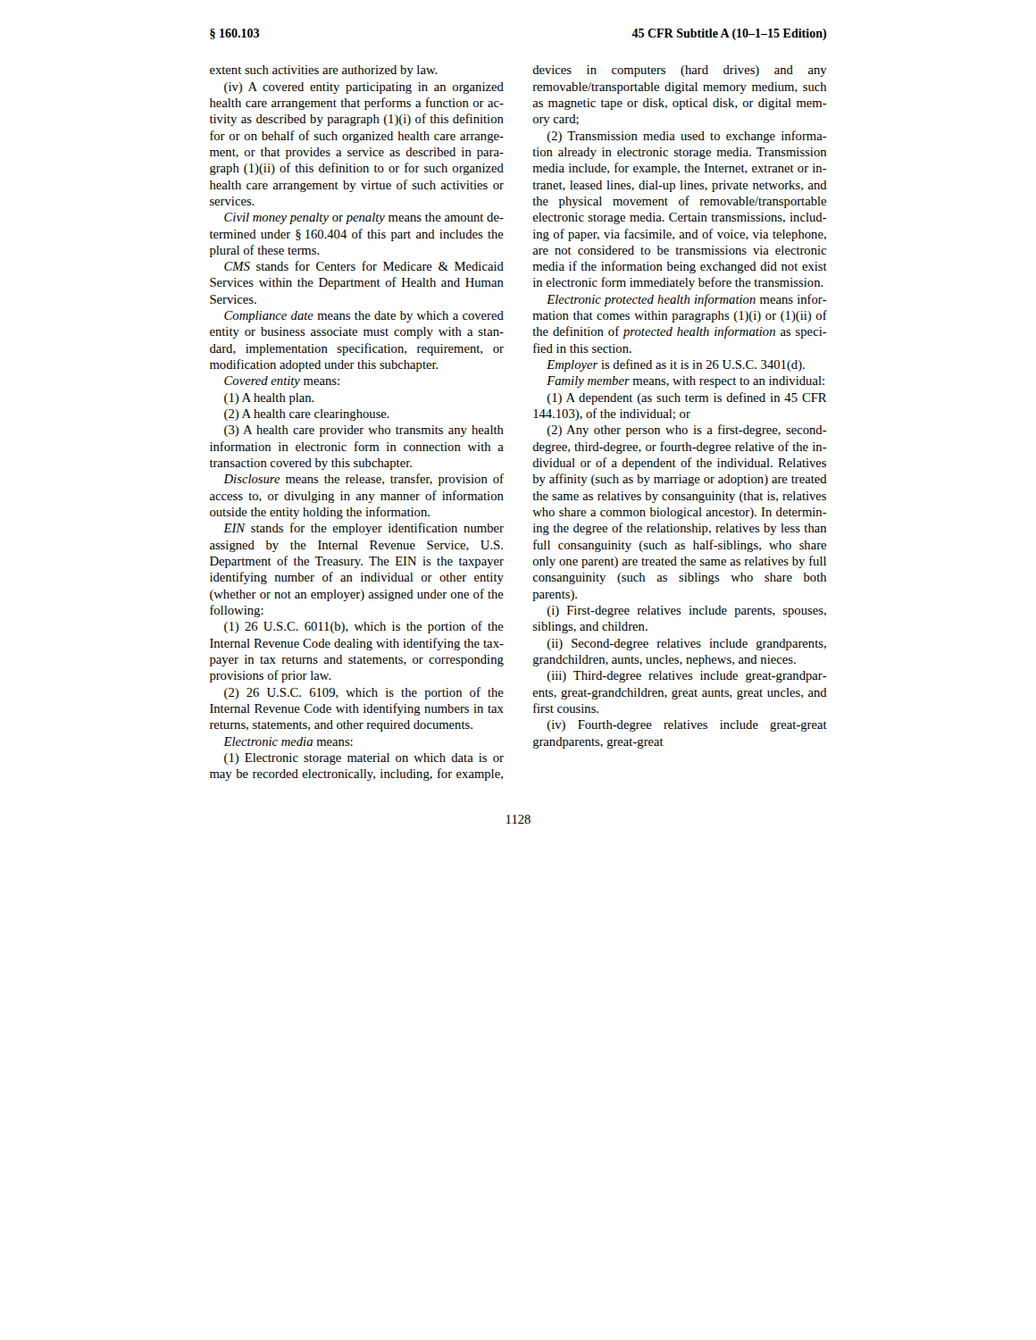§ 160.103 45 CFR Subtitle A (10–1–15 Edition)
extent such activities are authorized by law.
(iv) A covered entity participating in an organized health care arrangement that performs a function or activity as described by paragraph (1)(i) of this definition for or on behalf of such organized health care arrangement, or that provides a service as described in paragraph (1)(ii) of this definition to or for such organized health care arrangement by virtue of such activities or services.
Civil money penalty or penalty means the amount determined under § 160.404 of this part and includes the plural of these terms.
CMS stands for Centers for Medicare & Medicaid Services within the Department of Health and Human Services.
Compliance date means the date by which a covered entity or business associate must comply with a standard, implementation specification, requirement, or modification adopted under this subchapter.
Covered entity means:
(1) A health plan.
(2) A health care clearinghouse.
(3) A health care provider who transmits any health information in electronic form in connection with a transaction covered by this subchapter.
Disclosure means the release, transfer, provision of access to, or divulging in any manner of information outside the entity holding the information.
EIN stands for the employer identification number assigned by the Internal Revenue Service, U.S. Department of the Treasury. The EIN is the taxpayer identifying number of an individual or other entity (whether or not an employer) assigned under one of the following:
(1) 26 U.S.C. 6011(b), which is the portion of the Internal Revenue Code dealing with identifying the taxpayer in tax returns and statements, or corresponding provisions of prior law.
(2) 26 U.S.C. 6109, which is the portion of the Internal Revenue Code with identifying numbers in tax returns, statements, and other required documents.
Electronic media means:
(1) Electronic storage material on which data is or may be recorded electronically, including, for example, devices in computers (hard drives) and any removable/transportable digital memory medium, such as magnetic tape or disk, optical disk, or digital memory card;
(2) Transmission media used to exchange information already in electronic storage media. Transmission media include, for example, the Internet, extranet or intranet, leased lines, dial-up lines, private networks, and the physical movement of removable/transportable electronic storage media. Certain transmissions, including of paper, via facsimile, and of voice, via telephone, are not considered to be transmissions via electronic media if the information being exchanged did not exist in electronic form immediately before the transmission.
Electronic protected health information means information that comes within paragraphs (1)(i) or (1)(ii) of the definition of protected health information as specified in this section.
Employer is defined as it is in 26 U.S.C. 3401(d).
Family member means, with respect to an individual:
(1) A dependent (as such term is defined in 45 CFR 144.103), of the individual; or
(2) Any other person who is a first-degree, second-degree, third-degree, or fourth-degree relative of the individual or of a dependent of the individual. Relatives by affinity (such as by marriage or adoption) are treated the same as relatives by consanguinity (that is, relatives who share a common biological ancestor). In determining the degree of the relationship, relatives by less than full consanguinity (such as half-siblings, who share only one parent) are treated the same as relatives by full consanguinity (such as siblings who share both parents).
(i) First-degree relatives include parents, spouses, siblings, and children.
(ii) Second-degree relatives include grandparents, grandchildren, aunts, uncles, nephews, and nieces.
(iii) Third-degree relatives include great-grandparents, great-grandchildren, great aunts, great uncles, and first cousins.
(iv) Fourth-degree relatives include great-great grandparents, great-great
1128